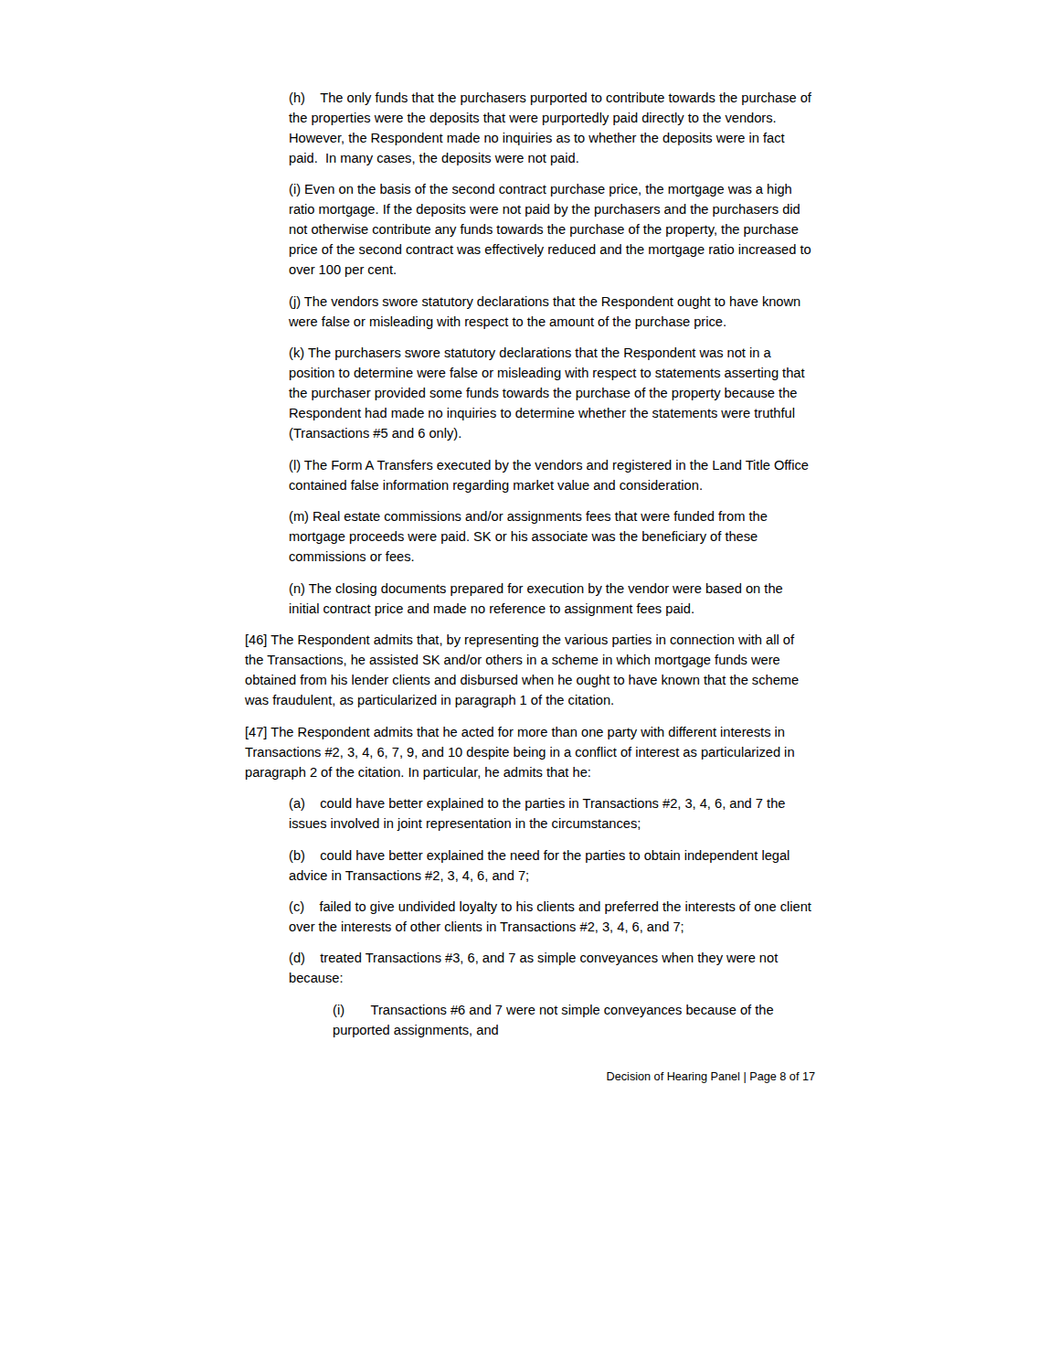(h) The only funds that the purchasers purported to contribute towards the purchase of the properties were the deposits that were purportedly paid directly to the vendors. However, the Respondent made no inquiries as to whether the deposits were in fact paid. In many cases, the deposits were not paid.
(i) Even on the basis of the second contract purchase price, the mortgage was a high ratio mortgage. If the deposits were not paid by the purchasers and the purchasers did not otherwise contribute any funds towards the purchase of the property, the purchase price of the second contract was effectively reduced and the mortgage ratio increased to over 100 per cent.
(j) The vendors swore statutory declarations that the Respondent ought to have known were false or misleading with respect to the amount of the purchase price.
(k) The purchasers swore statutory declarations that the Respondent was not in a position to determine were false or misleading with respect to statements asserting that the purchaser provided some funds towards the purchase of the property because the Respondent had made no inquiries to determine whether the statements were truthful (Transactions #5 and 6 only).
(l) The Form A Transfers executed by the vendors and registered in the Land Title Office contained false information regarding market value and consideration.
(m) Real estate commissions and/or assignments fees that were funded from the mortgage proceeds were paid. SK or his associate was the beneficiary of these commissions or fees.
(n) The closing documents prepared for execution by the vendor were based on the initial contract price and made no reference to assignment fees paid.
[46] The Respondent admits that, by representing the various parties in connection with all of the Transactions, he assisted SK and/or others in a scheme in which mortgage funds were obtained from his lender clients and disbursed when he ought to have known that the scheme was fraudulent, as particularized in paragraph 1 of the citation.
[47] The Respondent admits that he acted for more than one party with different interests in Transactions #2, 3, 4, 6, 7, 9, and 10 despite being in a conflict of interest as particularized in paragraph 2 of the citation. In particular, he admits that he:
(a) could have better explained to the parties in Transactions #2, 3, 4, 6, and 7 the issues involved in joint representation in the circumstances;
(b) could have better explained the need for the parties to obtain independent legal advice in Transactions #2, 3, 4, 6, and 7;
(c) failed to give undivided loyalty to his clients and preferred the interests of one client over the interests of other clients in Transactions #2, 3, 4, 6, and 7;
(d) treated Transactions #3, 6, and 7 as simple conveyances when they were not because:
(i) Transactions #6 and 7 were not simple conveyances because of the purported assignments, and
Decision of Hearing Panel | Page 8 of 17